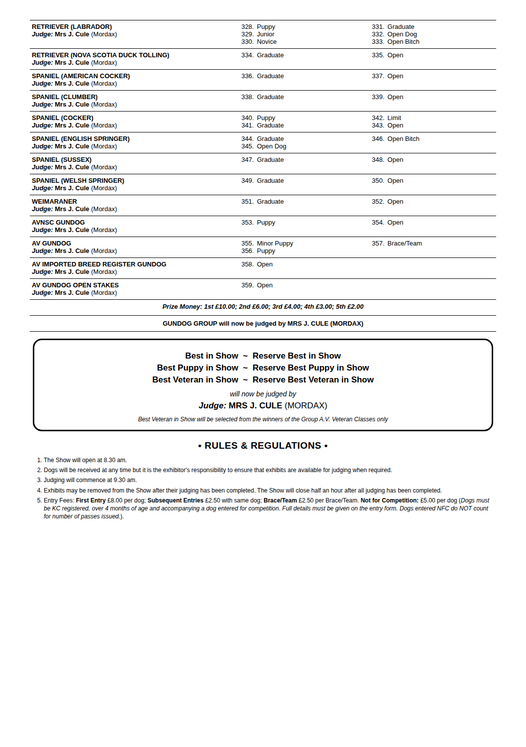| RETRIEVER (LABRADOR) Judge: Mrs J. Cule (Mordax) | 328. Puppy 329. Junior 330. Novice | 331. Graduate 332. Open Dog 333. Open Bitch |
| RETRIEVER (NOVA SCOTIA DUCK TOLLING) Judge: Mrs J. Cule (Mordax) | 334. Graduate | 335. Open |
| SPANIEL (AMERICAN COCKER) Judge: Mrs J. Cule (Mordax) | 336. Graduate | 337. Open |
| SPANIEL (CLUMBER) Judge: Mrs J. Cule (Mordax) | 338. Graduate | 339. Open |
| SPANIEL (COCKER) Judge: Mrs J. Cule (Mordax) | 340. Puppy 341. Graduate | 342. Limit 343. Open |
| SPANIEL (ENGLISH SPRINGER) Judge: Mrs J. Cule (Mordax) | 344. Graduate 345. Open Dog | 346. Open Bitch |
| SPANIEL (SUSSEX) Judge: Mrs J. Cule (Mordax) | 347. Graduate | 348. Open |
| SPANIEL (WELSH SPRINGER) Judge: Mrs J. Cule (Mordax) | 349. Graduate | 350. Open |
| WEIMARANER Judge: Mrs J. Cule (Mordax) | 351. Graduate | 352. Open |
| AVNSC GUNDOG Judge: Mrs J. Cule (Mordax) | 353. Puppy | 354. Open |
| AV GUNDOG Judge: Mrs J. Cule (Mordax) | 355. Minor Puppy 356. Puppy | 357. Brace/Team |
| AV IMPORTED BREED REGISTER GUNDOG Judge: Mrs J. Cule (Mordax) | 358. Open | |
| AV GUNDOG OPEN STAKES Judge: Mrs J. Cule (Mordax) | 359. Open | |
Prize Money: 1st £10.00; 2nd £6.00; 3rd £4.00; 4th £3.00; 5th £2.00
GUNDOG GROUP will now be judged by MRS J. CULE (MORDAX)
Best in Show ~ Reserve Best in Show
Best Puppy in Show ~ Reserve Best Puppy in Show
Best Veteran in Show ~ Reserve Best Veteran in Show
will now be judged by
Judge: MRS J. CULE (MORDAX)
Best Veteran in Show will be selected from the winners of the Group A.V. Veteran Classes only
• RULES & REGULATIONS •
The Show will open at 8.30 am.
Dogs will be received at any time but it is the exhibitor's responsibility to ensure that exhibits are available for judging when required.
Judging will commence at 9.30 am.
Exhibits may be removed from the Show after their judging has been completed. The Show will close half an hour after all judging has been completed.
Entry Fees: First Entry £8.00 per dog; Subsequent Entries £2.50 with same dog; Brace/Team £2.50 per Brace/Team. Not for Competition: £5.00 per dog (Dogs must be KC registered, over 4 months of age and accompanying a dog entered for competition. Full details must be given on the entry form. Dogs entered NFC do NOT count for number of passes issued.).